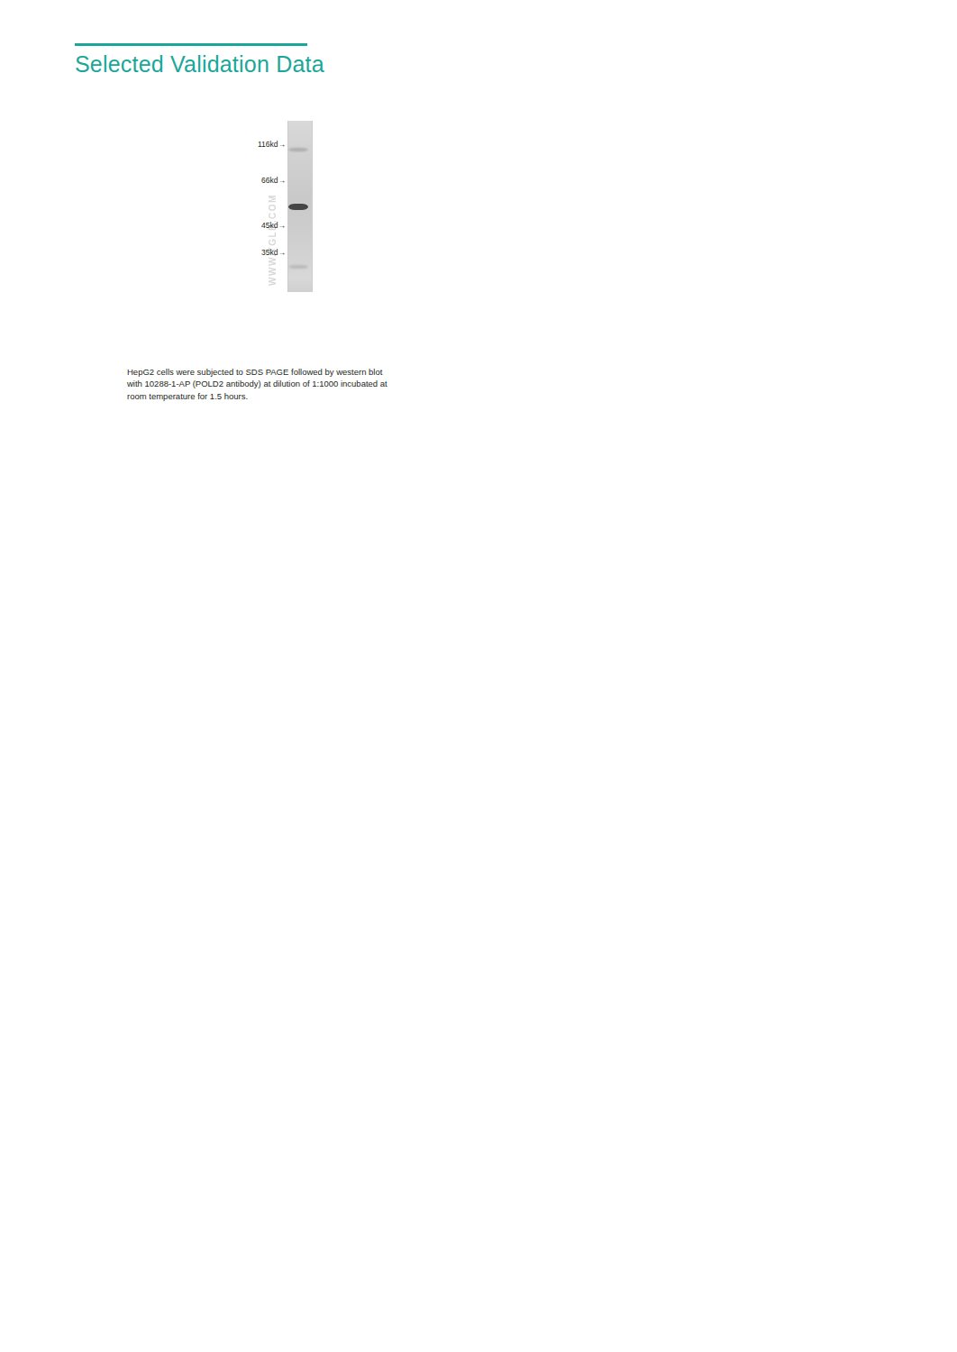Selected Validation Data
WWW.TGLB.COM
116kd→ 66kd→ 45kd→ 35kd→
HepG2 cells were subjected to SDS PAGE followed by western blot with 10288-1-AP (POLD2 antibody) at dilution of 1:1000 incubated at room temperature for 1.5 hours.